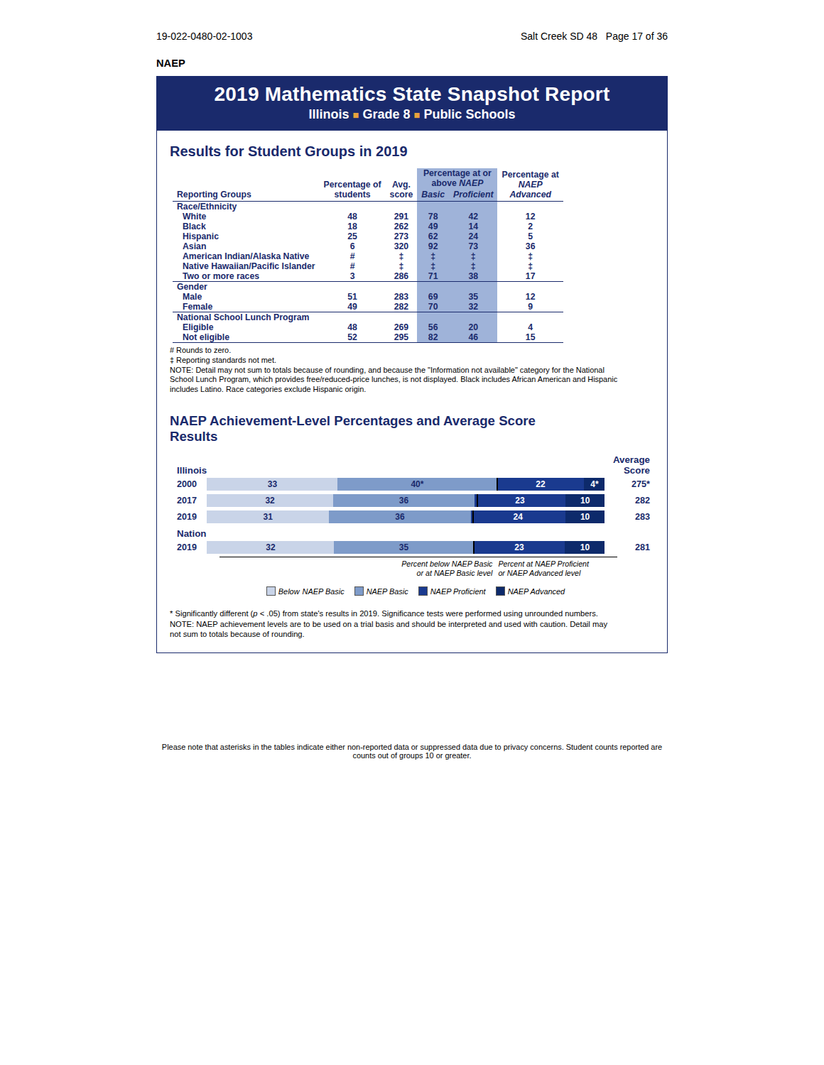19-022-0480-02-1003 Salt Creek SD 48 Page 17 of 36
NAEP
2019 Mathematics State Snapshot Report
Illinois ■ Grade 8 ■ Public Schools
Results for Student Groups in 2019
| Reporting Groups | Percentage of students | Avg. score | Percentage at or above NAEP | Percentage at NAEP Advanced |
| --- | --- | --- | --- | --- |
| Basic | Proficient |
| Race/Ethnicity | | | | | |
| White | 48 | 291 | 78 | 42 | 12 |
| Black | 18 | 262 | 49 | 14 | 2 |
| Hispanic | 25 | 273 | 62 | 24 | 5 |
| Asian | 6 | 320 | 92 | 73 | 36 |
| American Indian/Alaska Native | # | ‡ | ‡ | ‡ | ‡ |
| Native Hawaiian/Pacific Islander | # | ‡ | ‡ | ‡ | ‡ |
| Two or more races | 3 | 286 | 71 | 38 | 17 |
| Gender | | | | | |
| Male | 51 | 283 | 69 | 35 | 12 |
| Female | 49 | 282 | 70 | 32 | 9 |
| National School Lunch Program | | | | | |
| Eligible | 48 | 269 | 56 | 20 | 4 |
| Not eligible | 52 | 295 | 82 | 46 | 15 |
# Rounds to zero.
‡ Reporting standards not met.
NOTE: Detail may not sum to totals because of rounding, and because the "Information not available" category for the National School Lunch Program, which provides free/reduced-price lunches, is not displayed. Black includes African American and Hispanic includes Latino. Race categories exclude Hispanic origin.
NAEP Achievement-Level Percentages and Average Score
Results
Illinois
Average Score
2000
33
40*
22
4*
275*
2017
32
36
23
10
282
2019
31
36
24
10
283
Nation
2019
32
35
23
10
281
Percent below NAEP Basic
or at NAEP Basic level
Percent at NAEP Proficient
or NAEP Advanced level
Below NAEP Basic
NAEP Basic
NAEP Proficient
NAEP Advanced
* Significantly different (p < .05) from state's results in 2019. Significance tests were performed using unrounded numbers.
NOTE: NAEP achievement levels are to be used on a trial basis and should be interpreted and used with caution. Detail may not sum to totals because of rounding.
Please note that asterisks in the tables indicate either non-reported data or suppressed data due to privacy concerns. Student counts reported are counts out of groups 10 or greater.